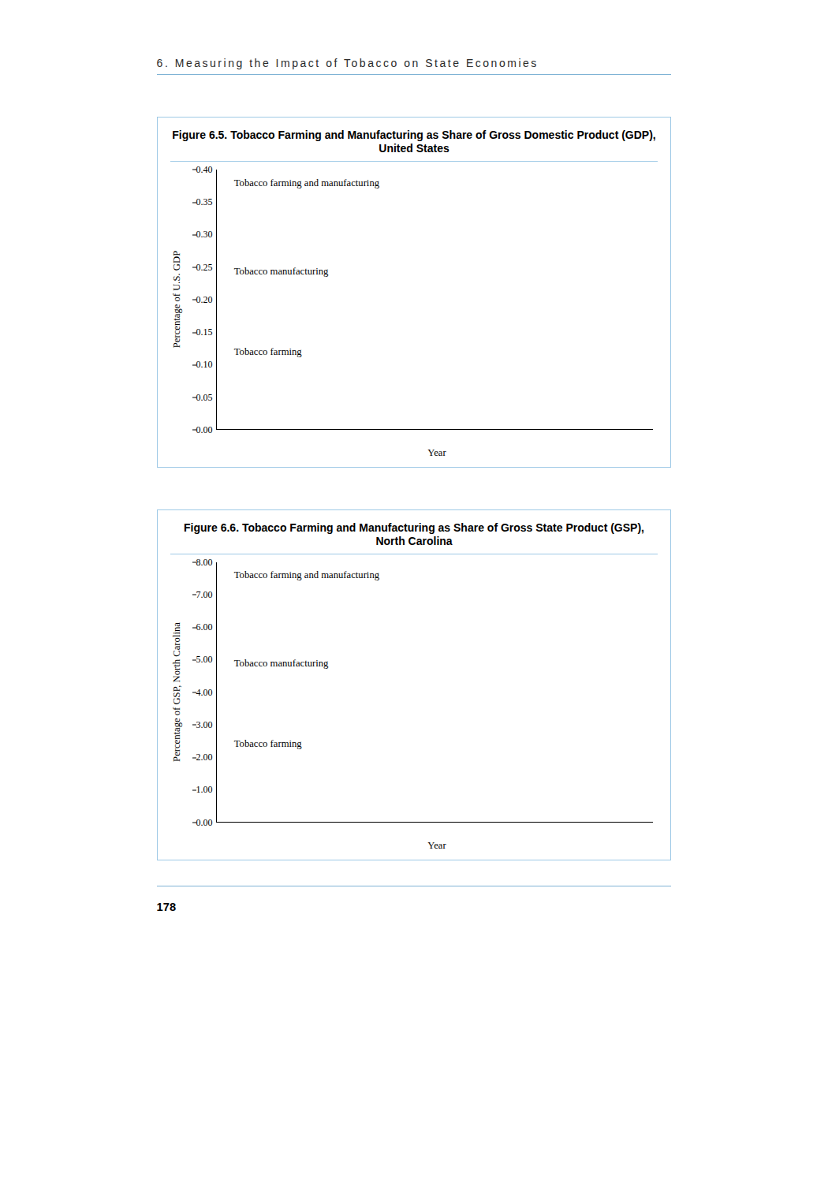6. Measuring the Impact of Tobacco on State Economies
Figure 6.5. Tobacco Farming and Manufacturing as Share of Gross Domestic Product (GDP),
United States
Percentage of U.S. GDP
0.40
0.35
0.30
0.25
0.20
0.15
0.10
0.05
0.00
Tobacco farming and manufacturing
Tobacco manufacturing
Tobacco farming
Year
Figure 6.6. Tobacco Farming and Manufacturing as Share of Gross State Product (GSP),
North Carolina
Percentage of GSP, North Carolina
8.00
7.00
6.00
5.00
4.00
3.00
2.00
1.00
0.00
Tobacco farming and manufacturing
Tobacco manufacturing
Tobacco farming
Year
178